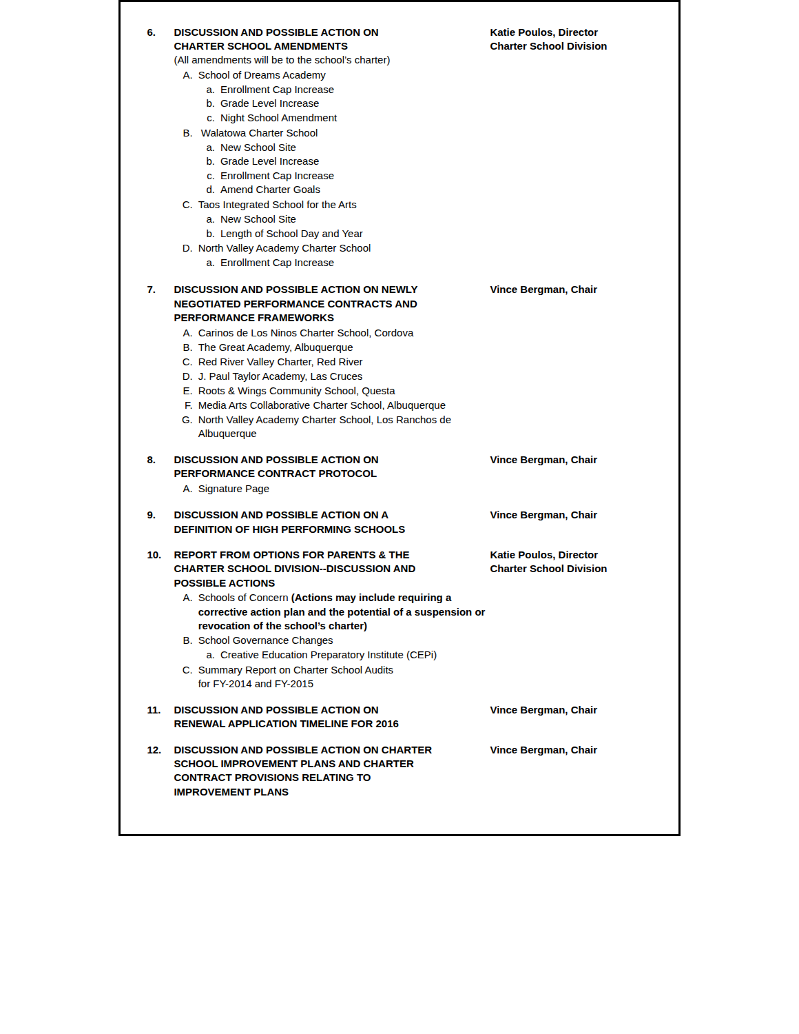6.
Discussion and Possible Action on
Charter School Amendments
(All amendments will be to the school’s charter)
School of Dreams Academy
Enrollment Cap Increase
Grade Level Increase
Night School Amendment
Walatowa Charter School
New School Site
Grade Level Increase
Enrollment Cap Increase
Amend Charter Goals
Taos Integrated School for the Arts
New School Site
Length of School Day and Year
North Valley Academy Charter School
Enrollment Cap Increase
Katie Poulos, Director Charter School Division
7.
Discussion and Possible Action on Newly
Negotiated Performance Contracts and
Performance Frameworks
Carinos de Los Ninos Charter School, Cordova
The Great Academy, Albuquerque
Red River Valley Charter, Red River
J. Paul Taylor Academy, Las Cruces
Roots & Wings Community School, Questa
Media Arts Collaborative Charter School, Albuquerque
North Valley Academy Charter School, Los Ranchos de Albuquerque
Vince Bergman, Chair
8.
Discussion and Possible Action on
Performance Contract Protocol
Signature Page
Vince Bergman, Chair
9.
Discussion and Possible Action on a
Definition of High Performing Schools
Vince Bergman, Chair
10.
Report from Options for Parents & the
Charter School Division--Discussion and
Possible Actions
Schools of Concern (Actions may include requiring a corrective action plan and the potential of a suspension or revocation of the school’s charter)
School Governance Changes
Creative Education Preparatory Institute (CEPi)
Summary Report on Charter School Audits
for FY-2014 and FY-2015
Katie Poulos, Director Charter School Division
11.
Discussion and Possible Action on
Renewal Application Timeline for 2016
Vince Bergman, Chair
12.
Discussion and Possible Action on Charter
School Improvement Plans and Charter
Contract Provisions Relating to
Improvement Plans
Vince Bergman, Chair